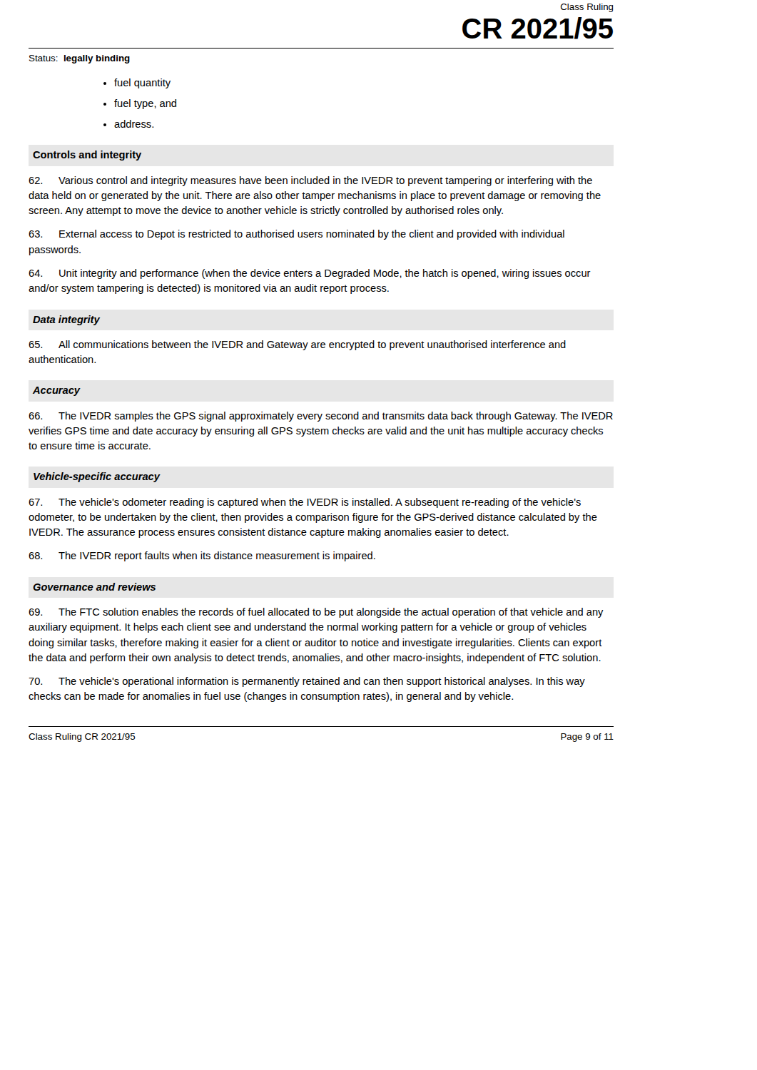Class Ruling
CR 2021/95
Status: legally binding
fuel quantity
fuel type, and
address.
Controls and integrity
62. Various control and integrity measures have been included in the IVEDR to prevent tampering or interfering with the data held on or generated by the unit. There are also other tamper mechanisms in place to prevent damage or removing the screen. Any attempt to move the device to another vehicle is strictly controlled by authorised roles only.
63. External access to Depot is restricted to authorised users nominated by the client and provided with individual passwords.
64. Unit integrity and performance (when the device enters a Degraded Mode, the hatch is opened, wiring issues occur and/or system tampering is detected) is monitored via an audit report process.
Data integrity
65. All communications between the IVEDR and Gateway are encrypted to prevent unauthorised interference and authentication.
Accuracy
66. The IVEDR samples the GPS signal approximately every second and transmits data back through Gateway. The IVEDR verifies GPS time and date accuracy by ensuring all GPS system checks are valid and the unit has multiple accuracy checks to ensure time is accurate.
Vehicle-specific accuracy
67. The vehicle's odometer reading is captured when the IVEDR is installed. A subsequent re-reading of the vehicle's odometer, to be undertaken by the client, then provides a comparison figure for the GPS-derived distance calculated by the IVEDR. The assurance process ensures consistent distance capture making anomalies easier to detect.
68. The IVEDR report faults when its distance measurement is impaired.
Governance and reviews
69. The FTC solution enables the records of fuel allocated to be put alongside the actual operation of that vehicle and any auxiliary equipment. It helps each client see and understand the normal working pattern for a vehicle or group of vehicles doing similar tasks, therefore making it easier for a client or auditor to notice and investigate irregularities. Clients can export the data and perform their own analysis to detect trends, anomalies, and other macro-insights, independent of FTC solution.
70. The vehicle's operational information is permanently retained and can then support historical analyses. In this way checks can be made for anomalies in fuel use (changes in consumption rates), in general and by vehicle.
Class Ruling CR 2021/95 Page 9 of 11